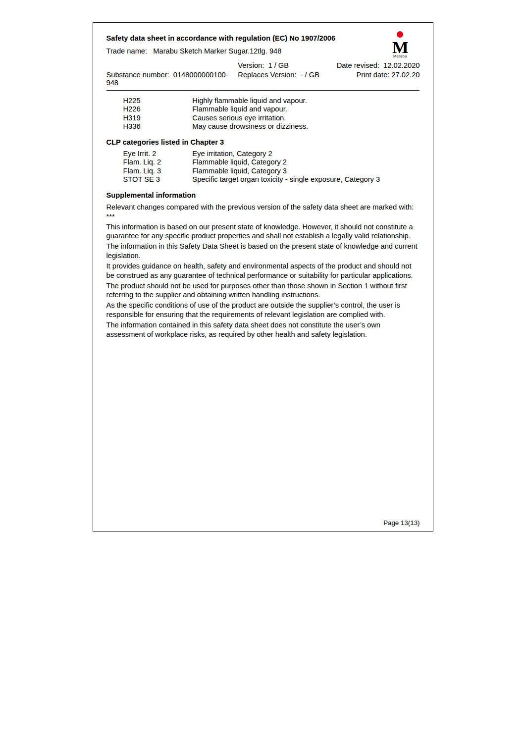M
Marabu
Safety data sheet in accordance with regulation (EC) No 1907/2006
Trade name: Marabu Sketch Marker Sugar.12tlg. 948
| | Version: 1 / GB | Date revised: 12.02.2020 |
| Substance number: 0148000000100-948 | Replaces Version: - / GB | Print date: 27.02.20 |
| H225 | Highly flammable liquid and vapour. |
| H226 | Flammable liquid and vapour. |
| H319 | Causes serious eye irritation. |
| H336 | May cause drowsiness or dizziness. |
CLP categories listed in Chapter 3
| Eye Irrit. 2 | Eye irritation, Category 2 |
| Flam. Liq. 2 | Flammable liquid, Category 2 |
| Flam. Liq. 3 | Flammable liquid, Category 3 |
| STOT SE 3 | Specific target organ toxicity - single exposure, Category 3 |
Supplemental information
Relevant changes compared with the previous version of the safety data sheet are marked with: ***
This information is based on our present state of knowledge. However, it should not constitute a guarantee for any specific product properties and shall not establish a legally valid relationship.
The information in this Safety Data Sheet is based on the present state of knowledge and current legislation.
It provides guidance on health, safety and environmental aspects of the product and should not be construed as any guarantee of technical performance or suitability for particular applications.
The product should not be used for purposes other than those shown in Section 1 without first referring to the supplier and obtaining written handling instructions.
As the specific conditions of use of the product are outside the supplier’s control, the user is responsible for ensuring that the requirements of relevant legislation are complied with.
The information contained in this safety data sheet does not constitute the user’s own assessment of workplace risks, as required by other health and safety legislation.
Page 13(13)